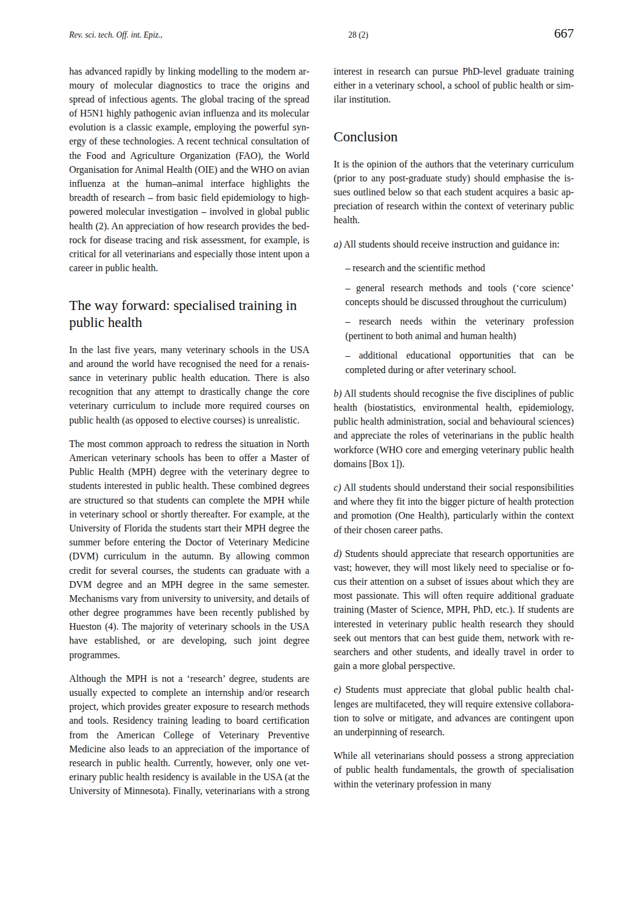Rev. sci. tech. Off. int. Epiz., 28 (2) 667
has advanced rapidly by linking modelling to the modern armoury of molecular diagnostics to trace the origins and spread of infectious agents. The global tracing of the spread of H5N1 highly pathogenic avian influenza and its molecular evolution is a classic example, employing the powerful synergy of these technologies. A recent technical consultation of the Food and Agriculture Organization (FAO), the World Organisation for Animal Health (OIE) and the WHO on avian influenza at the human–animal interface highlights the breadth of research – from basic field epidemiology to high-powered molecular investigation – involved in global public health (2). An appreciation of how research provides the bedrock for disease tracing and risk assessment, for example, is critical for all veterinarians and especially those intent upon a career in public health.
The way forward: specialised training in public health
In the last five years, many veterinary schools in the USA and around the world have recognised the need for a renaissance in veterinary public health education. There is also recognition that any attempt to drastically change the core veterinary curriculum to include more required courses on public health (as opposed to elective courses) is unrealistic.
The most common approach to redress the situation in North American veterinary schools has been to offer a Master of Public Health (MPH) degree with the veterinary degree to students interested in public health. These combined degrees are structured so that students can complete the MPH while in veterinary school or shortly thereafter. For example, at the University of Florida the students start their MPH degree the summer before entering the Doctor of Veterinary Medicine (DVM) curriculum in the autumn. By allowing common credit for several courses, the students can graduate with a DVM degree and an MPH degree in the same semester. Mechanisms vary from university to university, and details of other degree programmes have been recently published by Hueston (4). The majority of veterinary schools in the USA have established, or are developing, such joint degree programmes.
Although the MPH is not a ‘research’ degree, students are usually expected to complete an internship and/or research project, which provides greater exposure to research methods and tools. Residency training leading to board certification from the American College of Veterinary Preventive Medicine also leads to an appreciation of the importance of research in public health. Currently, however, only one veterinary public health residency is available in the USA (at the University of Minnesota). Finally, veterinarians with a strong interest in research can pursue PhD-level graduate training either in a veterinary school, a school of public health or similar institution.
Conclusion
It is the opinion of the authors that the veterinary curriculum (prior to any post-graduate study) should emphasise the issues outlined below so that each student acquires a basic appreciation of research within the context of veterinary public health.
a) All students should receive instruction and guidance in:
research and the scientific method
general research methods and tools (‘core science’ concepts should be discussed throughout the curriculum)
research needs within the veterinary profession (pertinent to both animal and human health)
additional educational opportunities that can be completed during or after veterinary school.
b) All students should recognise the five disciplines of public health (biostatistics, environmental health, epidemiology, public health administration, social and behavioural sciences) and appreciate the roles of veterinarians in the public health workforce (WHO core and emerging veterinary public health domains [Box 1]).
c) All students should understand their social responsibilities and where they fit into the bigger picture of health protection and promotion (One Health), particularly within the context of their chosen career paths.
d) Students should appreciate that research opportunities are vast; however, they will most likely need to specialise or focus their attention on a subset of issues about which they are most passionate. This will often require additional graduate training (Master of Science, MPH, PhD, etc.). If students are interested in veterinary public health research they should seek out mentors that can best guide them, network with researchers and other students, and ideally travel in order to gain a more global perspective.
e) Students must appreciate that global public health challenges are multifaceted, they will require extensive collaboration to solve or mitigate, and advances are contingent upon an underpinning of research.
While all veterinarians should possess a strong appreciation of public health fundamentals, the growth of specialisation within the veterinary profession in many